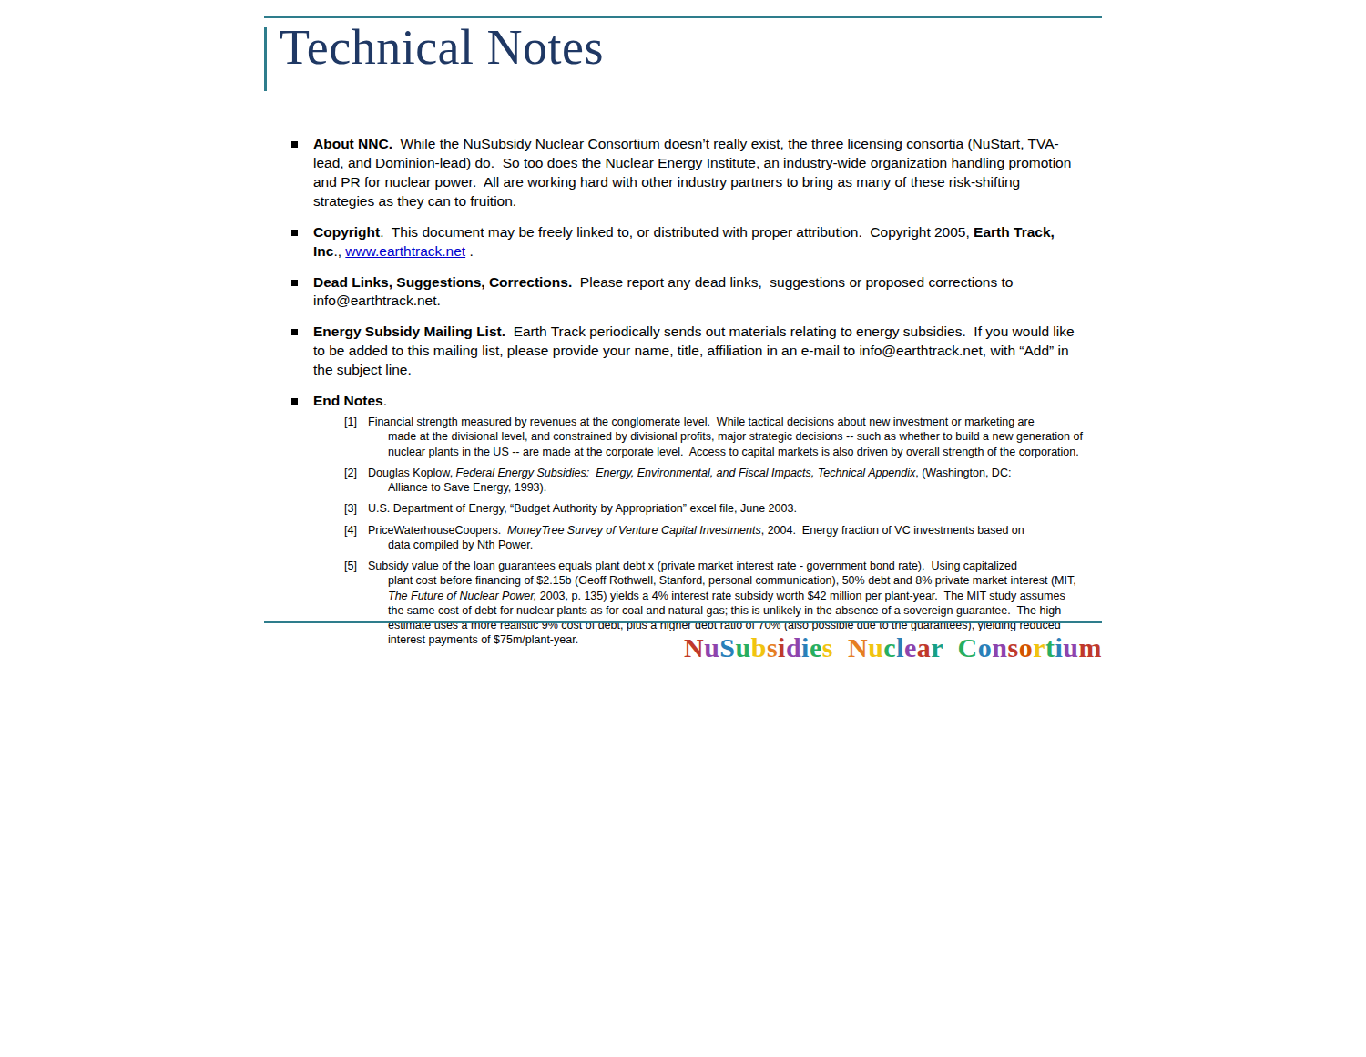Technical Notes
About NNC. While the NuSubsidy Nuclear Consortium doesn’t really exist, the three licensing consortia (NuStart, TVA-lead, and Dominion-lead) do. So too does the Nuclear Energy Institute, an industry-wide organization handling promotion and PR for nuclear power. All are working hard with other industry partners to bring as many of these risk-shifting strategies as they can to fruition.
Copyright. This document may be freely linked to, or distributed with proper attribution. Copyright 2005, Earth Track, Inc., www.earthtrack.net .
Dead Links, Suggestions, Corrections. Please report any dead links, suggestions or proposed corrections to info@earthtrack.net.
Energy Subsidy Mailing List. Earth Track periodically sends out materials relating to energy subsidies. If you would like to be added to this mailing list, please provide your name, title, affiliation in an e-mail to info@earthtrack.net, with “Add” in the subject line.
End Notes.
[1]
Financial strength measured by revenues at the conglomerate level. While tactical decisions about new investment or marketing are made at the divisional level, and constrained by divisional profits, major strategic decisions -- such as whether to build a new generation of nuclear plants in the US -- are made at the corporate level. Access to capital markets is also driven by overall strength of the corporation.
[2]
Douglas Koplow, Federal Energy Subsidies: Energy, Environmental, and Fiscal Impacts, Technical Appendix, (Washington, DC: Alliance to Save Energy, 1993).
[3]
U.S. Department of Energy, “Budget Authority by Appropriation” excel file, June 2003.
[4]
PriceWaterhouseCoopers. MoneyTree Survey of Venture Capital Investments, 2004. Energy fraction of VC investments based on data compiled by Nth Power.
[5]
Subsidy value of the loan guarantees equals plant debt x (private market interest rate - government bond rate). Using capitalized plant cost before financing of $2.15b (Geoff Rothwell, Stanford, personal communication), 50% debt and 8% private market interest (MIT, The Future of Nuclear Power, 2003, p. 135) yields a 4% interest rate subsidy worth $42 million per plant-year. The MIT study assumes the same cost of debt for nuclear plants as for coal and natural gas; this is unlikely in the absence of a sovereign guarantee. The high estimate uses a more realistic 9% cost of debt, plus a higher debt ratio of 70% (also possible due to the guarantees), yielding reduced interest payments of $75m/plant-year.
NuSubsidies Nuclear Consortium